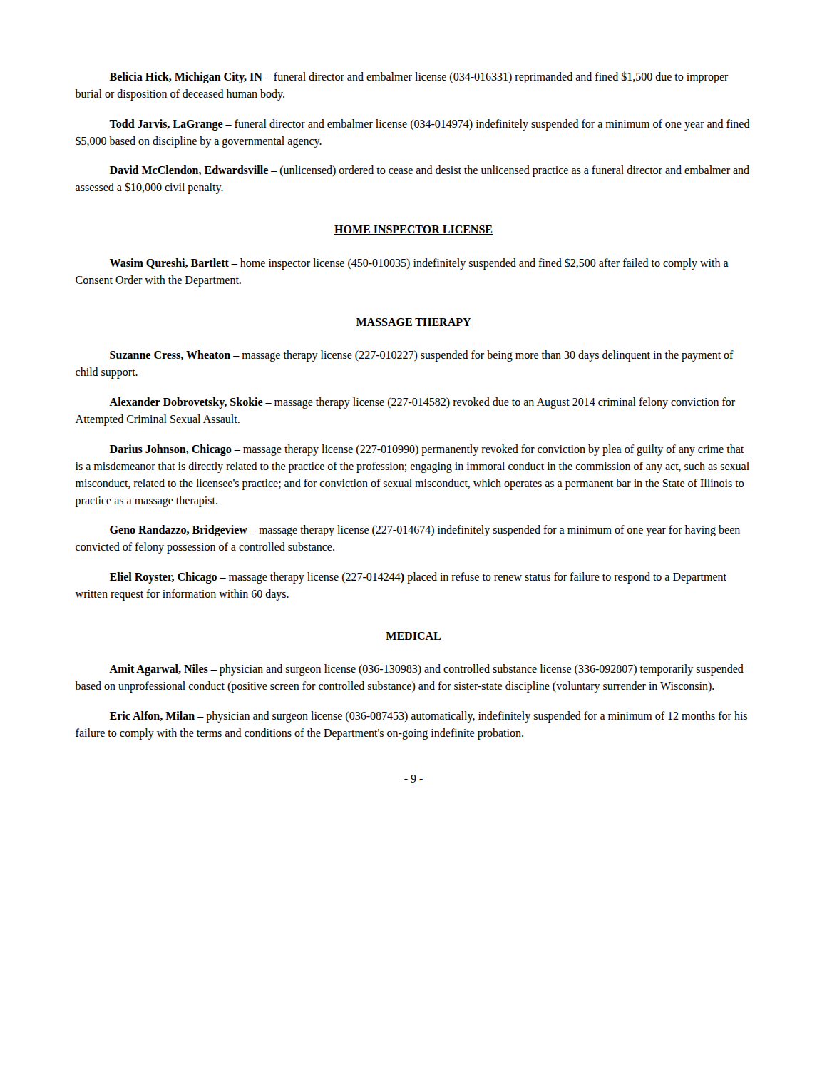Belicia Hick, Michigan City, IN – funeral director and embalmer license (034-016331) reprimanded and fined $1,500 due to improper burial or disposition of deceased human body.
Todd Jarvis, LaGrange – funeral director and embalmer license (034-014974) indefinitely suspended for a minimum of one year and fined $5,000 based on discipline by a governmental agency.
David McClendon, Edwardsville – (unlicensed) ordered to cease and desist the unlicensed practice as a funeral director and embalmer and assessed a $10,000 civil penalty.
HOME INSPECTOR LICENSE
Wasim Qureshi, Bartlett – home inspector license (450-010035) indefinitely suspended and fined $2,500 after failed to comply with a Consent Order with the Department.
MASSAGE THERAPY
Suzanne Cress, Wheaton – massage therapy license (227-010227) suspended for being more than 30 days delinquent in the payment of child support.
Alexander Dobrovetsky, Skokie – massage therapy license (227-014582) revoked due to an August 2014 criminal felony conviction for Attempted Criminal Sexual Assault.
Darius Johnson, Chicago – massage therapy license (227-010990) permanently revoked for conviction by plea of guilty of any crime that is a misdemeanor that is directly related to the practice of the profession; engaging in immoral conduct in the commission of any act, such as sexual misconduct, related to the licensee's practice; and for conviction of sexual misconduct, which operates as a permanent bar in the State of Illinois to practice as a massage therapist.
Geno Randazzo, Bridgeview – massage therapy license (227-014674) indefinitely suspended for a minimum of one year for having been convicted of felony possession of a controlled substance.
Eliel Royster, Chicago – massage therapy license (227-014244) placed in refuse to renew status for failure to respond to a Department written request for information within 60 days.
MEDICAL
Amit Agarwal, Niles – physician and surgeon license (036-130983) and controlled substance license (336-092807) temporarily suspended based on unprofessional conduct (positive screen for controlled substance) and for sister-state discipline (voluntary surrender in Wisconsin).
Eric Alfon, Milan – physician and surgeon license (036-087453) automatically, indefinitely suspended for a minimum of 12 months for his failure to comply with the terms and conditions of the Department's on-going indefinite probation.
- 9 -